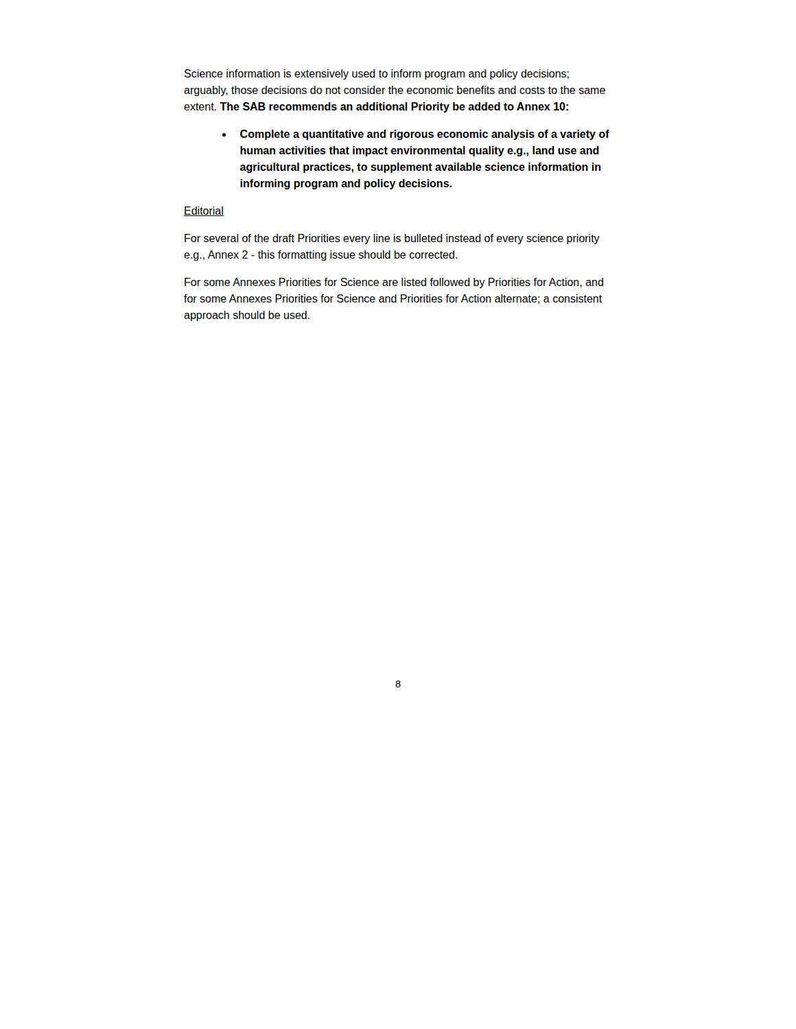Science information is extensively used to inform program and policy decisions; arguably, those decisions do not consider the economic benefits and costs to the same extent. The SAB recommends an additional Priority be added to Annex 10:
Complete a quantitative and rigorous economic analysis of a variety of human activities that impact environmental quality e.g., land use and agricultural practices, to supplement available science information in informing program and policy decisions.
Editorial
For several of the draft Priorities every line is bulleted instead of every science priority e.g., Annex 2 - this formatting issue should be corrected.
For some Annexes Priorities for Science are listed followed by Priorities for Action, and for some Annexes Priorities for Science and Priorities for Action alternate; a consistent approach should be used.
8